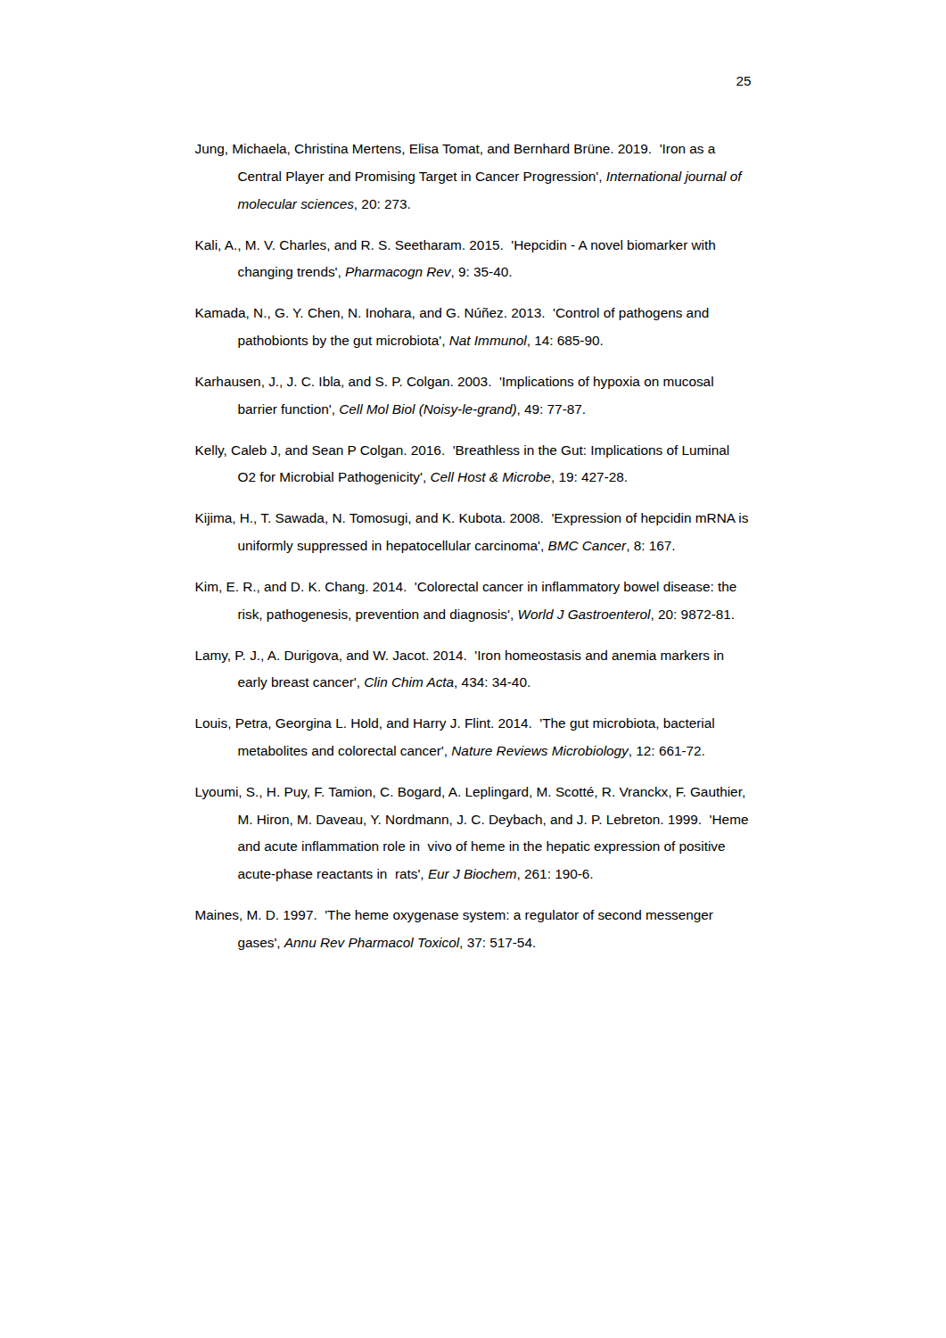25
Jung, Michaela, Christina Mertens, Elisa Tomat, and Bernhard Brüne. 2019. 'Iron as a Central Player and Promising Target in Cancer Progression', International journal of molecular sciences, 20: 273.
Kali, A., M. V. Charles, and R. S. Seetharam. 2015. 'Hepcidin - A novel biomarker with changing trends', Pharmacogn Rev, 9: 35-40.
Kamada, N., G. Y. Chen, N. Inohara, and G. Núñez. 2013. 'Control of pathogens and pathobionts by the gut microbiota', Nat Immunol, 14: 685-90.
Karhausen, J., J. C. Ibla, and S. P. Colgan. 2003. 'Implications of hypoxia on mucosal barrier function', Cell Mol Biol (Noisy-le-grand), 49: 77-87.
Kelly, Caleb J, and Sean P Colgan. 2016. 'Breathless in the Gut: Implications of Luminal O2 for Microbial Pathogenicity', Cell Host & Microbe, 19: 427-28.
Kijima, H., T. Sawada, N. Tomosugi, and K. Kubota. 2008. 'Expression of hepcidin mRNA is uniformly suppressed in hepatocellular carcinoma', BMC Cancer, 8: 167.
Kim, E. R., and D. K. Chang. 2014. 'Colorectal cancer in inflammatory bowel disease: the risk, pathogenesis, prevention and diagnosis', World J Gastroenterol, 20: 9872-81.
Lamy, P. J., A. Durigova, and W. Jacot. 2014. 'Iron homeostasis and anemia markers in early breast cancer', Clin Chim Acta, 434: 34-40.
Louis, Petra, Georgina L. Hold, and Harry J. Flint. 2014. 'The gut microbiota, bacterial metabolites and colorectal cancer', Nature Reviews Microbiology, 12: 661-72.
Lyoumi, S., H. Puy, F. Tamion, C. Bogard, A. Leplingard, M. Scotté, R. Vranckx, F. Gauthier, M. Hiron, M. Daveau, Y. Nordmann, J. C. Deybach, and J. P. Lebreton. 1999. 'Heme and acute inflammation role in vivo of heme in the hepatic expression of positive acute-phase reactants in rats', Eur J Biochem, 261: 190-6.
Maines, M. D. 1997. 'The heme oxygenase system: a regulator of second messenger gases', Annu Rev Pharmacol Toxicol, 37: 517-54.